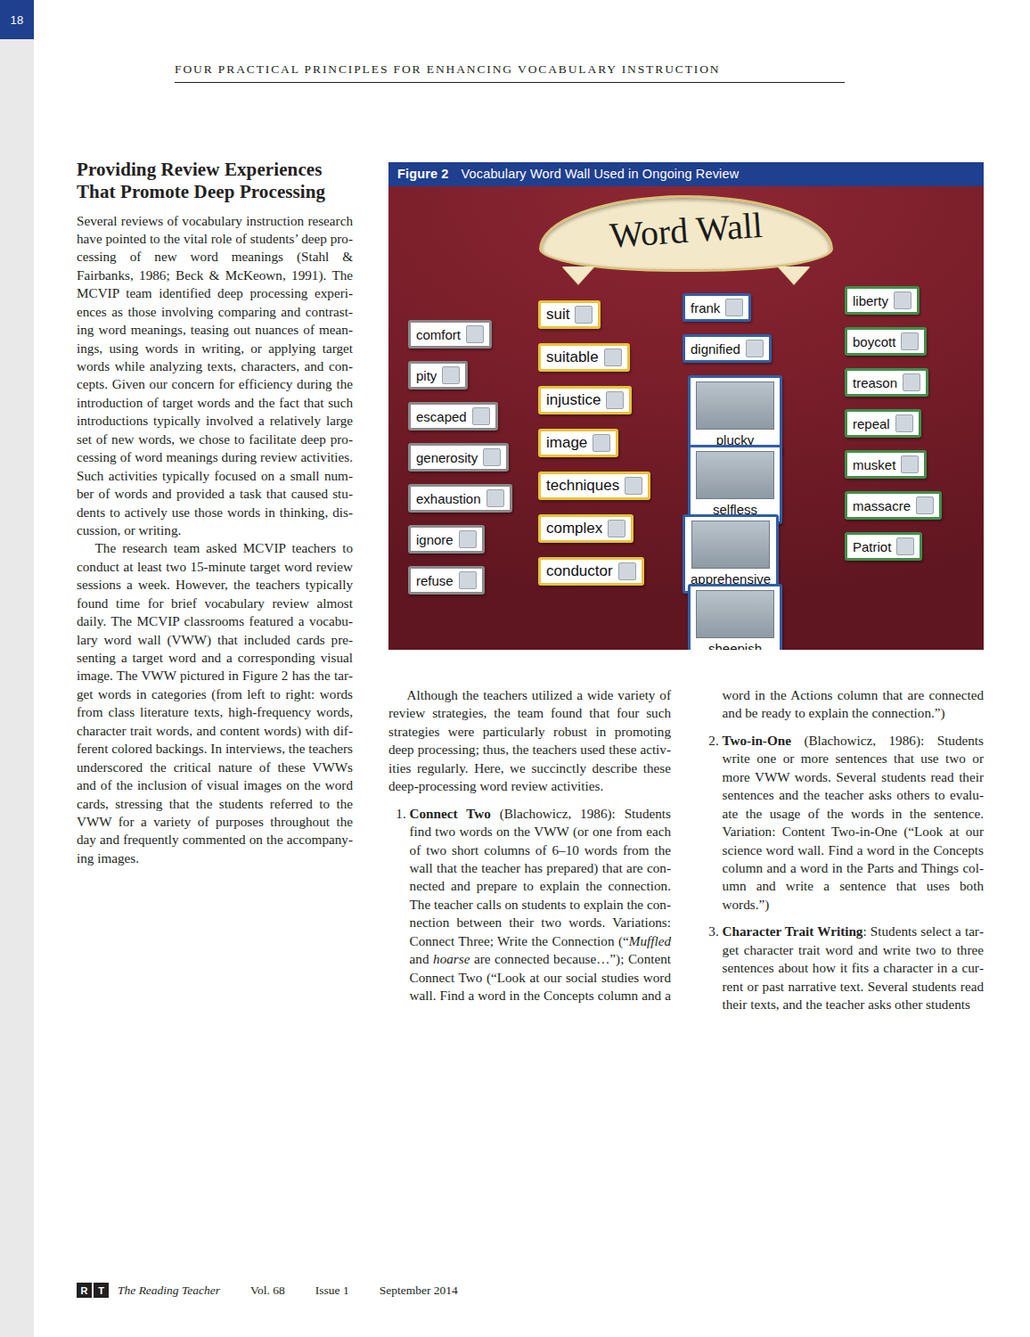18
Four Practical Principles for Enhancing Vocabulary Instruction
Providing Review Experiences That Promote Deep Processing
Several reviews of vocabulary instruction research have pointed to the vital role of students’ deep processing of new word meanings (Stahl & Fairbanks, 1986; Beck & McKeown, 1991). The MCVIP team identified deep processing experiences as those involving comparing and contrasting word meanings, teasing out nuances of meanings, using words in writing, or applying target words while analyzing texts, characters, and concepts. Given our concern for efficiency during the introduction of target words and the fact that such introductions typically involved a relatively large set of new words, we chose to facilitate deep processing of word meanings during review activities. Such activities typically focused on a small number of words and provided a task that caused students to actively use those words in thinking, discussion, or writing.
The research team asked MCVIP teachers to conduct at least two 15-minute target word review sessions a week. However, the teachers typically found time for brief vocabulary review almost daily. The MCVIP classrooms featured a vocabulary word wall (VWW) that included cards presenting a target word and a corresponding visual image. The VWW pictured in Figure 2 has the target words in categories (from left to right: words from class literature texts, high-frequency words, character trait words, and content words) with different colored backings. In interviews, the teachers underscored the critical nature of these VWWs and of the inclusion of visual images on the word cards, stressing that the students referred to the VWW for a variety of purposes throughout the day and frequently commented on the accompanying images.
Figure 2 Vocabulary Word Wall Used in Ongoing Review
Word Wall
comfort
pity
escaped
generosity
exhaustion
ignore
refuse
suit
suitable
injustice
image
techniques
complex
conductor
frank
dignified
plucky
selfless
apprehensive
sheepish
liberty
boycott
treason
repeal
musket
massacre
Patriot
Although the teachers utilized a wide variety of review strategies, the team found that four such strategies were particularly robust in promoting deep processing; thus, the teachers used these activities regularly. Here, we succinctly describe these deep-processing word review activities.
Connect Two (Blachowicz, 1986): Students find two words on the VWW (or one from each of two short columns of 6–10 words from the wall that the teacher has prepared) that are connected and prepare to explain the connection. The teacher calls on students to explain the connection between their two words. Variations: Connect Three; Write the Connection (“Muffled and hoarse are connected because…”); Content Connect Two (“Look at our social studies word wall. Find a word in the Concepts column and a word in the Actions column that are connected and be ready to explain the connection.”)
Two-in-One (Blachowicz, 1986): Students write one or more sentences that use two or more VWW words. Several students read their sentences and the teacher asks others to evaluate the usage of the words in the sentence. Variation: Content Two-in-One (“Look at our science word wall. Find a word in the Concepts column and a word in the Parts and Things column and write a sentence that uses both words.”)
Character Trait Writing: Students select a target character trait word and write two to three sentences about how it fits a character in a current or past narrative text. Several students read their texts, and the teacher asks other students
RT The Reading Teacher Vol. 68 Issue 1 September 2014